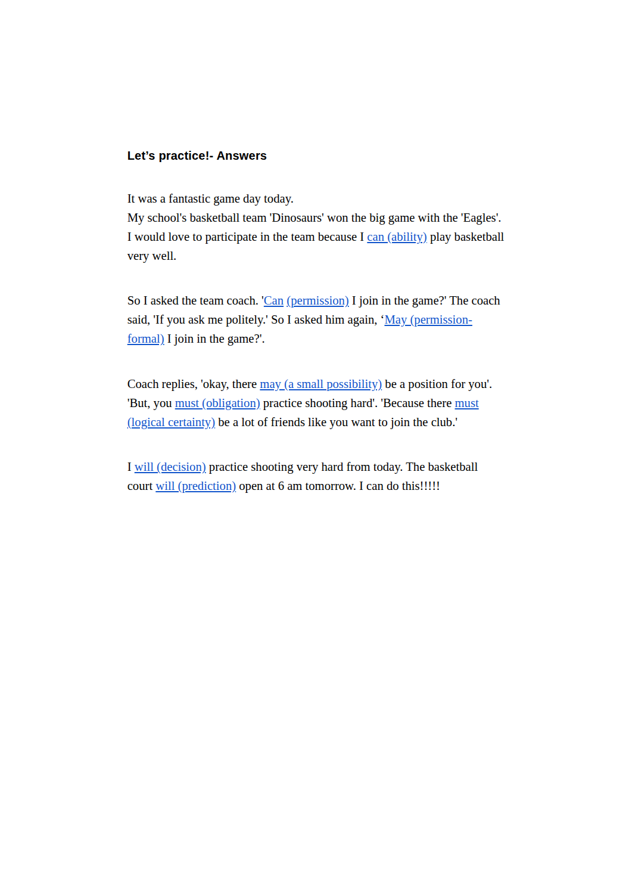Let’s practice!- Answers
It was a fantastic game day today.
My school's basketball team 'Dinosaurs' won the big game with the 'Eagles'. I would love to participate in the team because I can (ability) play basketball very well.
So I asked the team coach. 'Can (permission) I join in the game?' The coach said, 'If you ask me politely.' So I asked him again, ‘May (permission- formal) I join in the game?'.
Coach replies, 'okay, there may (a small possibility) be a position for you'. 'But, you must (obligation) practice shooting hard'. 'Because there must (logical certainty) be a lot of friends like you want to join the club.'
I will (decision) practice shooting very hard from today. The basketball court will (prediction) open at 6 am tomorrow. I can do this!!!!!